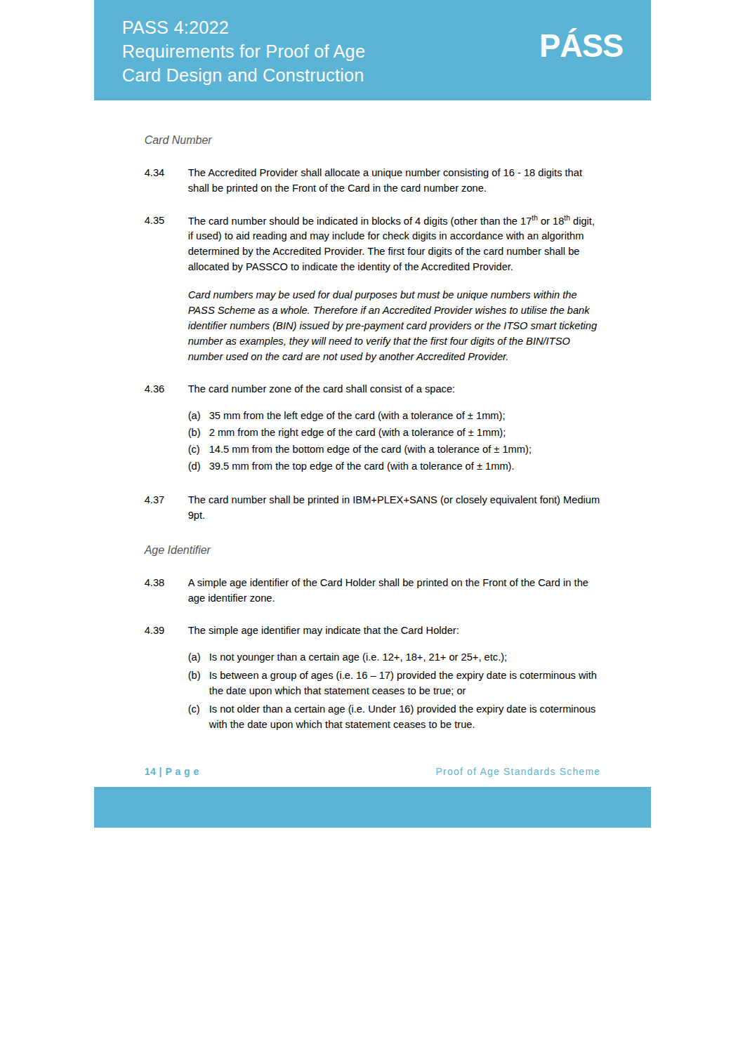PASS 4:2022
Requirements for Proof of Age
Card Design and Construction
PÁSS
Card Number
4.34
The Accredited Provider shall allocate a unique number consisting of 16 - 18 digits that shall be printed on the Front of the Card in the card number zone.
4.35
The card number should be indicated in blocks of 4 digits (other than the 17th or 18th digit, if used) to aid reading and may include for check digits in accordance with an algorithm determined by the Accredited Provider. The first four digits of the card number shall be allocated by PASSCO to indicate the identity of the Accredited Provider.
Card numbers may be used for dual purposes but must be unique numbers within the PASS Scheme as a whole. Therefore if an Accredited Provider wishes to utilise the bank identifier numbers (BIN) issued by pre-payment card providers or the ITSO smart ticketing number as examples, they will need to verify that the first four digits of the BIN/ITSO number used on the card are not used by another Accredited Provider.
4.36
The card number zone of the card shall consist of a space:
(a)
35 mm from the left edge of the card (with a tolerance of ± 1mm);
(b)
2 mm from the right edge of the card (with a tolerance of ± 1mm);
(c)
14.5 mm from the bottom edge of the card (with a tolerance of ± 1mm);
(d)
39.5 mm from the top edge of the card (with a tolerance of ± 1mm).
4.37
The card number shall be printed in IBM+PLEX+SANS (or closely equivalent font) Medium 9pt.
Age Identifier
4.38
A simple age identifier of the Card Holder shall be printed on the Front of the Card in the age identifier zone.
4.39
The simple age identifier may indicate that the Card Holder:
(a)
Is not younger than a certain age (i.e. 12+, 18+, 21+ or 25+, etc.);
(b)
Is between a group of ages (i.e. 16 – 17) provided the expiry date is coterminous with the date upon which that statement ceases to be true; or
(c)
Is not older than a certain age (i.e. Under 16) provided the expiry date is coterminous with the date upon which that statement ceases to be true.
14 | P a g e
Proof of Age Standards Scheme